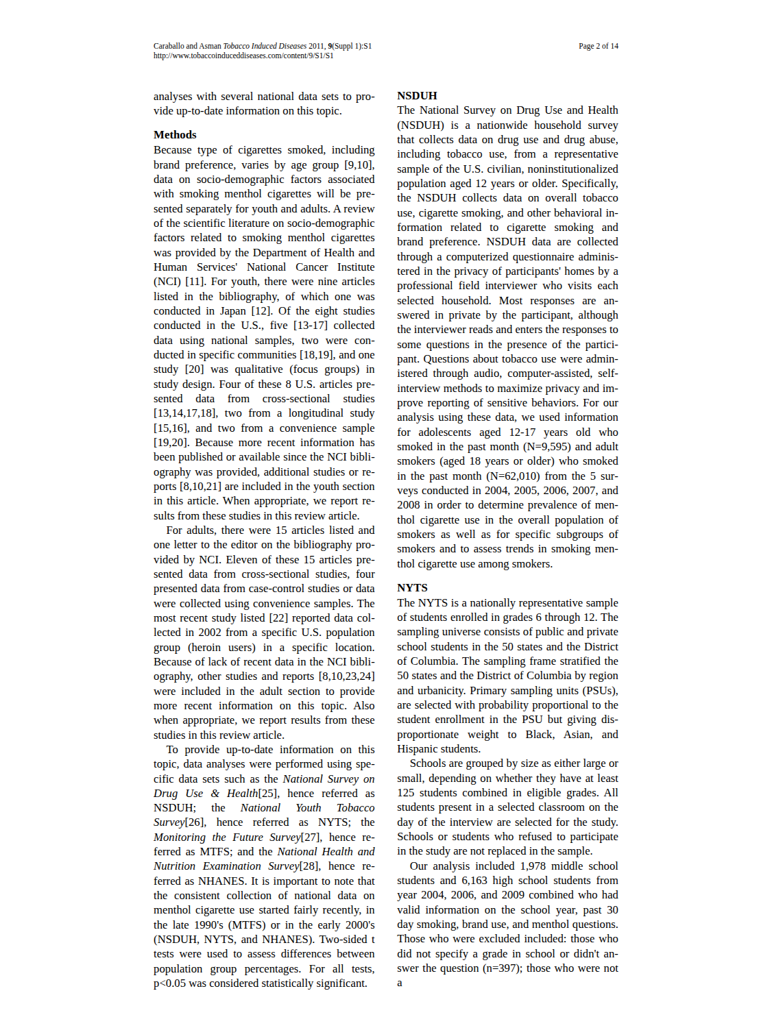Caraballo and Asman Tobacco Induced Diseases 2011, 9(Suppl 1):S1
http://www.tobaccoinduceddiseases.com/content/9/S1/S1
Page 2 of 14
analyses with several national data sets to provide up-to-date information on this topic.
Methods
Because type of cigarettes smoked, including brand preference, varies by age group [9,10], data on socio-demographic factors associated with smoking menthol cigarettes will be presented separately for youth and adults. A review of the scientific literature on socio-demographic factors related to smoking menthol cigarettes was provided by the Department of Health and Human Services' National Cancer Institute (NCI) [11]. For youth, there were nine articles listed in the bibliography, of which one was conducted in Japan [12]. Of the eight studies conducted in the U.S., five [13-17] collected data using national samples, two were conducted in specific communities [18,19], and one study [20] was qualitative (focus groups) in study design. Four of these 8 U.S. articles presented data from cross-sectional studies [13,14,17,18], two from a longitudinal study [15,16], and two from a convenience sample [19,20]. Because more recent information has been published or available since the NCI bibliography was provided, additional studies or reports [8,10,21] are included in the youth section in this article. When appropriate, we report results from these studies in this review article.
For adults, there were 15 articles listed and one letter to the editor on the bibliography provided by NCI. Eleven of these 15 articles presented data from cross-sectional studies, four presented data from case-control studies or data were collected using convenience samples. The most recent study listed [22] reported data collected in 2002 from a specific U.S. population group (heroin users) in a specific location. Because of lack of recent data in the NCI bibliography, other studies and reports [8,10,23,24] were included in the adult section to provide more recent information on this topic. Also when appropriate, we report results from these studies in this review article.
To provide up-to-date information on this topic, data analyses were performed using specific data sets such as the National Survey on Drug Use & Health[25], hence referred as NSDUH; the National Youth Tobacco Survey[26], hence referred as NYTS; the Monitoring the Future Survey[27], hence referred as MTFS; and the National Health and Nutrition Examination Survey[28], hence referred as NHANES. It is important to note that the consistent collection of national data on menthol cigarette use started fairly recently, in the late 1990's (MTFS) or in the early 2000's (NSDUH, NYTS, and NHANES). Two-sided t tests were used to assess differences between population group percentages. For all tests, p<0.05 was considered statistically significant.
NSDUH
The National Survey on Drug Use and Health (NSDUH) is a nationwide household survey that collects data on drug use and drug abuse, including tobacco use, from a representative sample of the U.S. civilian, noninstitutionalized population aged 12 years or older. Specifically, the NSDUH collects data on overall tobacco use, cigarette smoking, and other behavioral information related to cigarette smoking and brand preference. NSDUH data are collected through a computerized questionnaire administered in the privacy of participants' homes by a professional field interviewer who visits each selected household. Most responses are answered in private by the participant, although the interviewer reads and enters the responses to some questions in the presence of the participant. Questions about tobacco use were administered through audio, computer-assisted, self-interview methods to maximize privacy and improve reporting of sensitive behaviors. For our analysis using these data, we used information for adolescents aged 12-17 years old who smoked in the past month (N=9,595) and adult smokers (aged 18 years or older) who smoked in the past month (N=62,010) from the 5 surveys conducted in 2004, 2005, 2006, 2007, and 2008 in order to determine prevalence of menthol cigarette use in the overall population of smokers as well as for specific subgroups of smokers and to assess trends in smoking menthol cigarette use among smokers.
NYTS
The NYTS is a nationally representative sample of students enrolled in grades 6 through 12. The sampling universe consists of public and private school students in the 50 states and the District of Columbia. The sampling frame stratified the 50 states and the District of Columbia by region and urbanicity. Primary sampling units (PSUs), are selected with probability proportional to the student enrollment in the PSU but giving disproportionate weight to Black, Asian, and Hispanic students.
Schools are grouped by size as either large or small, depending on whether they have at least 125 students combined in eligible grades. All students present in a selected classroom on the day of the interview are selected for the study. Schools or students who refused to participate in the study are not replaced in the sample.
Our analysis included 1,978 middle school students and 6,163 high school students from year 2004, 2006, and 2009 combined who had valid information on the school year, past 30 day smoking, brand use, and menthol questions. Those who were excluded included: those who did not specify a grade in school or didn't answer the question (n=397); those who were not a